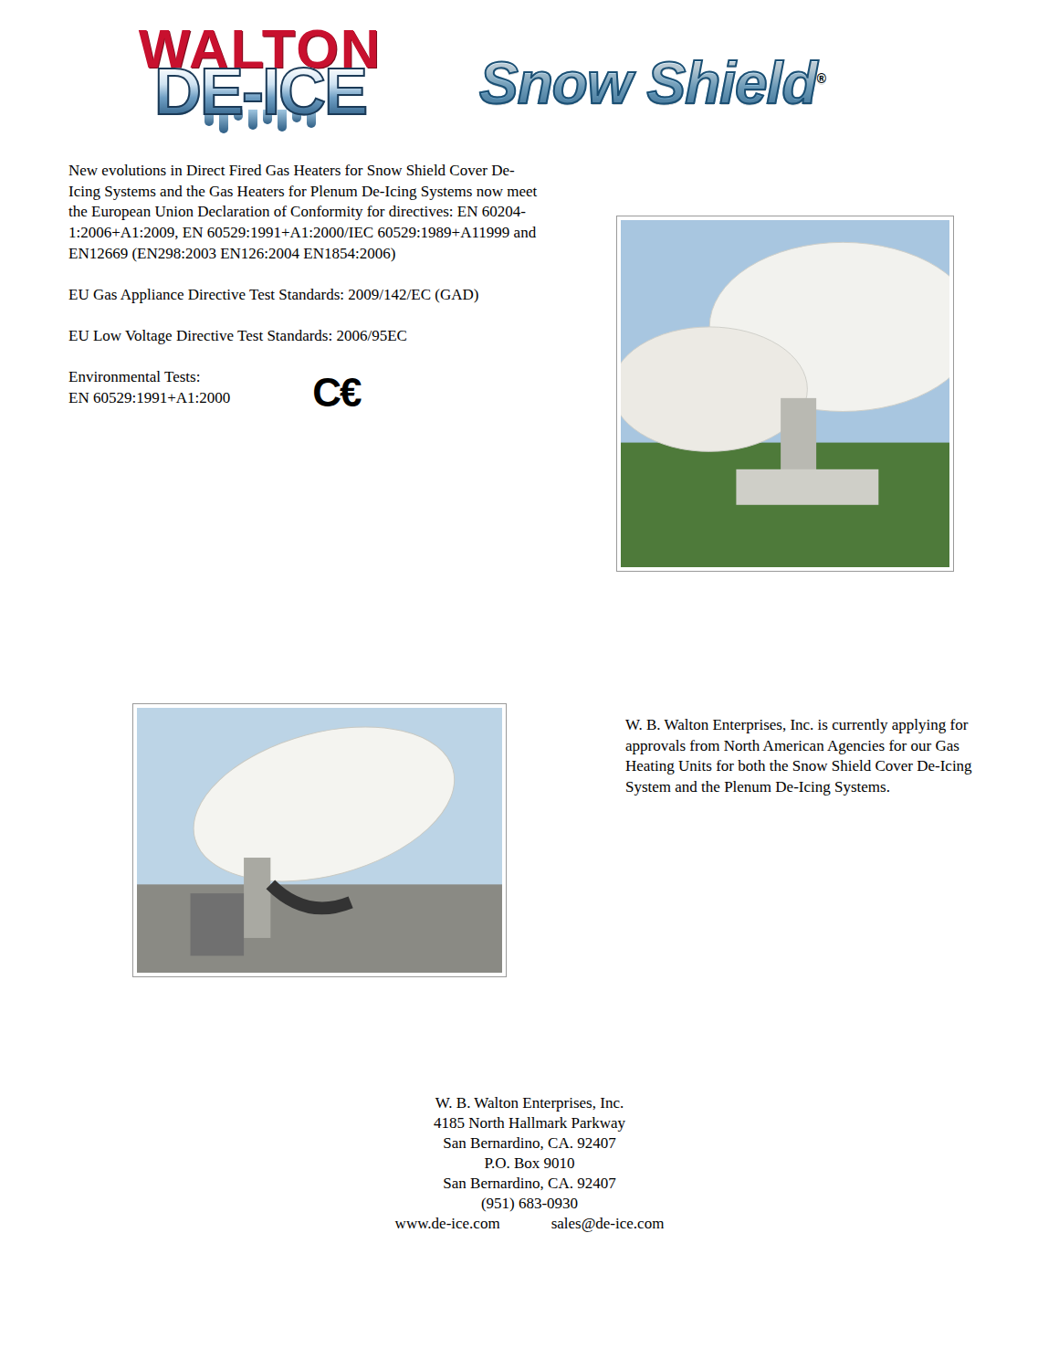WALTON
DE-ICE
Snow Shield®
New evolutions in Direct Fired Gas Heaters for Snow Shield Cover De-Icing Systems and the Gas Heaters for Plenum De-Icing Systems now meet the European Union Declaration of Conformity for directives: EN 60204-1:2006+A1:2009, EN 60529:1991+A1:2000/IEC 60529:1989+A11999 and EN12669 (EN298:2003 EN126:2004 EN1854:2006)
EU Gas Appliance Directive Test Standards: 2009/142/EC (GAD)
EU Low Voltage Directive Test Standards: 2006/95EC
Environmental Tests:
EN 60529:1991+A1:2000
C€
W. B. Walton Enterprises, Inc. is currently applying for approvals from North American Agencies for our Gas Heating Units for both the Snow Shield Cover De-Icing System and the Plenum De-Icing Systems.
W. B. Walton Enterprises, Inc.
4185 North Hallmark Parkway
San Bernardino, CA. 92407
P.O. Box 9010
San Bernardino, CA. 92407
(951) 683-0930
www.de-ice.com sales@de-ice.com